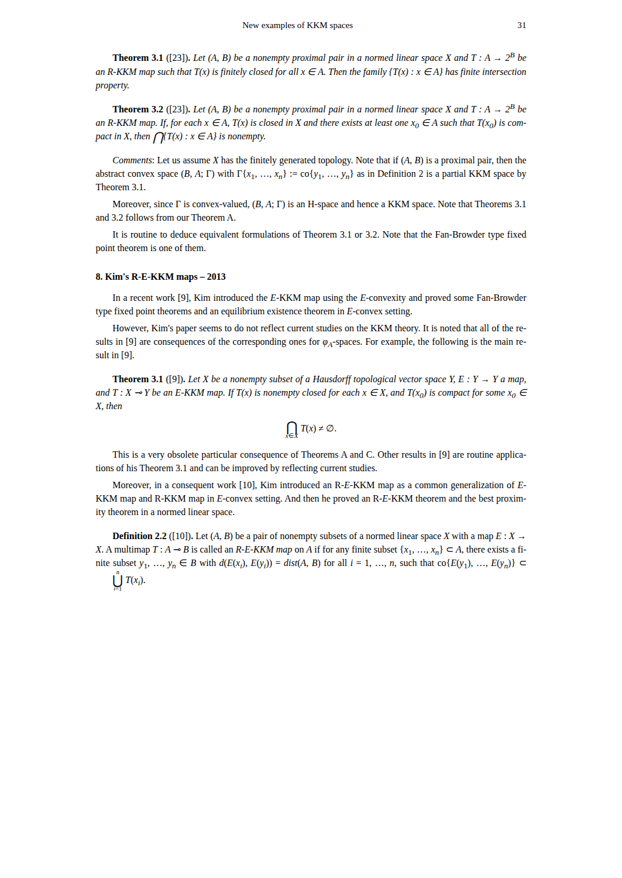New examples of KKM spaces 31
Theorem 3.1 ([23]). Let (A, B) be a nonempty proximal pair in a normed linear space X and T : A → 2B be an R-KKM map such that T(x) is finitely closed for all x ∈ A. Then the family {T(x) : x ∈ A} has finite intersection property.
Theorem 3.2 ([23]). Let (A, B) be a nonempty proximal pair in a normed linear space X and T : A → 2B be an R-KKM map. If, for each x ∈ A, T(x) is closed in X and there exists at least one x0 ∈ A such that T(x0) is compact in X, then ⋂{T(x) : x ∈ A} is nonempty.
Comments: Let us assume X has the finitely generated topology. Note that if (A, B) is a proximal pair, then the abstract convex space (B, A; Γ) with Γ{x1, …, xn} := co{y1, …, yn} as in Definition 2 is a partial KKM space by Theorem 3.1.
Moreover, since Γ is convex-valued, (B, A; Γ) is an H-space and hence a KKM space. Note that Theorems 3.1 and 3.2 follows from our Theorem A.
It is routine to deduce equivalent formulations of Theorem 3.1 or 3.2. Note that the Fan-Browder type fixed point theorem is one of them.
8. Kim's R-E-KKM maps – 2013
In a recent work [9], Kim introduced the E-KKM map using the E-convexity and proved some Fan-Browder type fixed point theorems and an equilibrium existence theorem in E-convex setting.
However, Kim's paper seems to do not reflect current studies on the KKM theory. It is noted that all of the results in [9] are consequences of the corresponding ones for φA-spaces. For example, the following is the main result in [9].
Theorem 3.1 ([9]). Let X be a nonempty subset of a Hausdorff topological vector space Y, E : Y → Y a map, and T : X ⊸ Y be an E-KKM map. If T(x) is nonempty closed for each x ∈ X, and T(x0) is compact for some x0 ∈ X, then
⋂x∈X T(x) ≠ ∅.
This is a very obsolete particular consequence of Theorems A and C. Other results in [9] are routine applications of his Theorem 3.1 and can be improved by reflecting current studies.
Moreover, in a consequent work [10], Kim introduced an R-E-KKM map as a common generalization of E-KKM map and R-KKM map in E-convex setting. And then he proved an R-E-KKM theorem and the best proximity theorem in a normed linear space.
Definition 2.2 ([10]). Let (A, B) be a pair of nonempty subsets of a normed linear space X with a map E : X → X. A multimap T : A ⊸ B is called an R-E-KKM map on A if for any finite subset {x1, …, xn} ⊂ A, there exists a finite subset y1, …, yn ∈ B with d(E(xi), E(yi)) = dist(A, B) for all i = 1, …, n, such that co{E(y1), …, E(yn)} ⊂ n⋃i=1 T(xi).